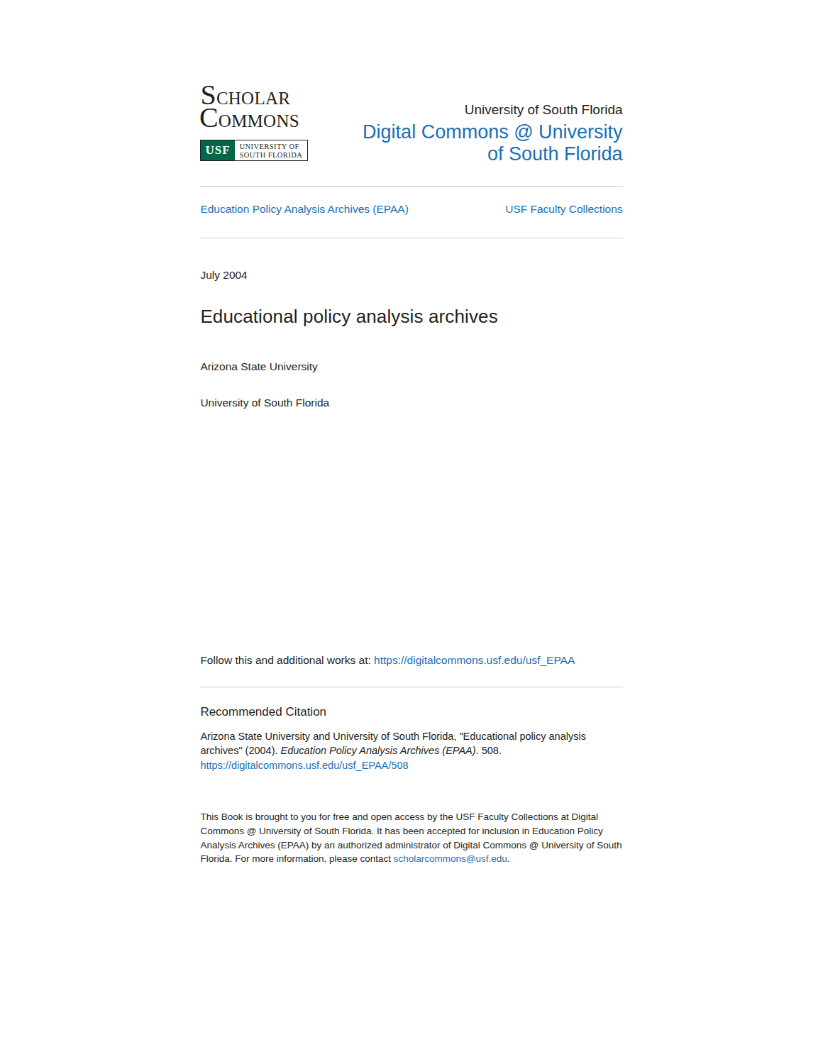SCHOLAR COMMONS
USF University of South Florida
University of South Florida
Digital Commons @ University of South Florida
Education Policy Analysis Archives (EPAA)
USF Faculty Collections
July 2004
Educational policy analysis archives
Arizona State University
University of South Florida
Follow this and additional works at: https://digitalcommons.usf.edu/usf_EPAA
Recommended Citation
Arizona State University and University of South Florida, "Educational policy analysis archives" (2004). Education Policy Analysis Archives (EPAA). 508.
https://digitalcommons.usf.edu/usf_EPAA/508
This Book is brought to you for free and open access by the USF Faculty Collections at Digital Commons @ University of South Florida. It has been accepted for inclusion in Education Policy Analysis Archives (EPAA) by an authorized administrator of Digital Commons @ University of South Florida. For more information, please contact scholarcommons@usf.edu.